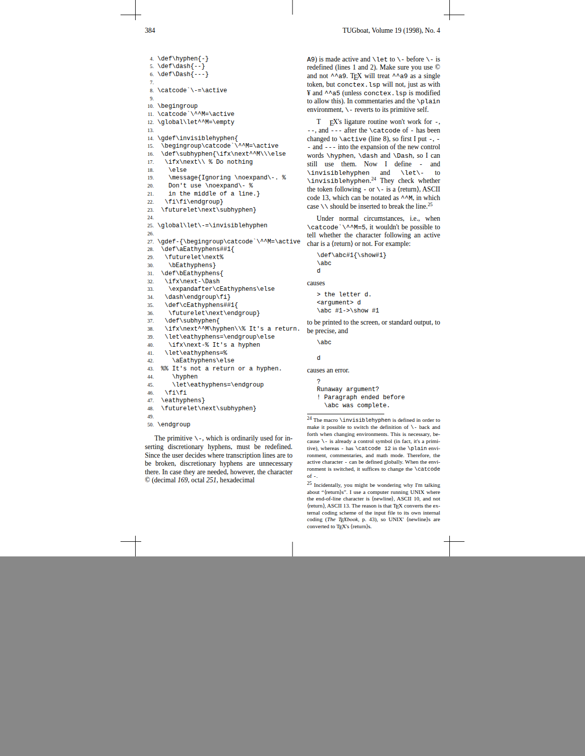384 TUGboat, Volume 19 (1998), No. 4
\def\hyphen{-}
\def\dash{--}
\def\Dash{---}
\catcode`\-=\active
\begingroup
\catcode`\^^M=\active
\global\let^^M=\empty
\gdef\invisiblehyphen{
\begingroup\catcode`\^^M=\active
\def\subhyphen{\ifx\next^^M\\\else
\ifx\next\\ % Do nothing
\else
\message{Ignoring \noexpand\-. %
Don't use \noexpand\- %
in the middle of a line.}
\fi\fi\endgroup}
\futurelet\next\subhyphen}
\global\let\-=\invisiblehyphen
\gdef-{\begingroup\catcode`\^^M=\active
\def\aEathyphens##1{
\futurelet\next%
\bEathyphens}
\def\bEathyphens{
\ifx\next-\Dash
\expandafter\cEathyphens\else
\dash\endgroup\fi}
\def\cEathyphens##1{
\futurelet\next\endgroup}
\def\subhyphen{
\ifx\next^^M\hyphen\\% It's a return.
\let\eathyphens=\endgroup\else
\ifx\next-% It's a hyphen
\let\eathyphens=%
\aEathyphens\else
%% It's not a return or a hyphen.
\hyphen
\let\eathyphens=\endgroup
\fi\fi
\eathyphens}
\futurelet\next\subhyphen}
\endgroup
The primitive \-, which is ordinarily used for inserting discretionary hyphens, must be redefined. Since the user decides where transcription lines are to be broken, discretionary hyphens are unnecessary there. In case they are needed, however, the character © (decimal 169, octal 251, hexadecimal
A9) is made active and \let to \- before \- is redefined (lines 1 and 2). Make sure you use © and not ^^a9. TEX will treat ^^a9 as a single token, but conctex.lsp will not, just as with ¥ and ^^a5 (unless conctex.lsp is modified to allow this). In commentaries and the \plain environment, \- reverts to its primitive self.
TEX's ligature routine won't work for -, --, and --- after the \catcode of - has been changed to \active (line 8), so first I put -, -- and --- into the expansion of the new control words \hyphen, \dash and \Dash, so I can still use them. Now I define - and \invisiblehyphen and \let\- to \invisiblehyphen.24 They check whether the token following - or \- is a ⟨return⟩, ASCII code 13, which can be notated as ^^M, in which case \\ should be inserted to break the line.25
Under normal circumstances, i.e., when \catcode`\^^M=5, it wouldn't be possible to tell whether the character following an active char is a ⟨return⟩ or not. For example:
\def\abc#1{\show#1} \abc d
causes
> the letter d. <argument> d \abc #1->\show #1
to be printed to the screen, or standard output, to be precise, and
\abc d
causes an error.
? Runaway argument? ! Paragraph ended before \abc was complete.
24 The macro \invisiblehyphen is defined in order to make it possible to switch the definition of \- back and forth when changing environments. This is necessary, because \- is already a control symbol (in fact, it's a primitive), whereas - has \catcode 12 in the \plain environment, commentaries, and math mode. Therefore, the active character - can be defined globally. When the environment is switched, it suffices to change the \catcode of -.
25 Incidentally, you might be wondering why I'm talking about “⟨return⟩s”. I use a computer running UNIX where the end-of-line character is ⟨newline⟩, ASCII 10, and not ⟨return⟩, ASCII 13. The reason is that TEX converts the external coding scheme of the input file to its own internal coding (The TEXbook, p. 43), so UNIX' ⟨newline⟩s are converted to TEX's ⟨return⟩s.